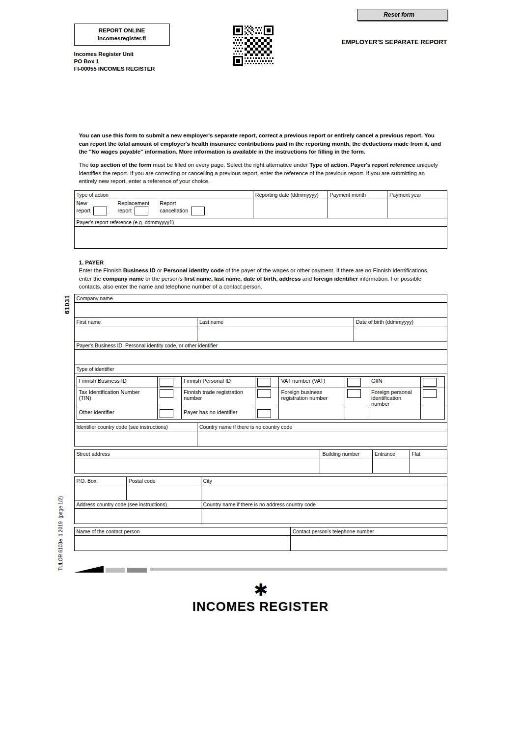Reset form
REPORT ONLINE
incomesregister.fi
Incomes Register Unit
PO Box 1
FI-00055 INCOMES REGISTER
EMPLOYER'S SEPARATE REPORT
61031
TULOR 6103e 1.2019 (page 1/2)
You can use this form to submit a new employer's separate report, correct a previous report or entirely cancel a previous report. You can report the total amount of employer's health insurance contributions paid in the reporting month, the deductions made from it, and the "No wages payable" information. More information is available in the instructions for filling in the form.
The top section of the form must be filled on every page. Select the right alternative under Type of action. Payer's report reference uniquely identifies the report. If you are correcting or cancelling a previous report, enter the reference of the previous report. If you are submitting an entirely new report, enter a reference of your choice.
| Type of action | Reporting date (ddmmyyyy) | Payment month | Payment year |
| New report Replacement report Report cancellation | | | |
| Payer's report reference (e.g. ddmmyyyy1) |
1. PAYER
Enter the Finnish Business ID or Personal identity code of the payer of the wages or other payment. If there are no Finnish identifications, enter the company name or the person's first name, last name, date of birth, address and foreign identifier information. For possible contacts, also enter the name and telephone number of a contact person.
| Company name |
| First name | Last name | Date of birth (ddmmyyyy) |
| Payer's Business ID, Personal identity code, or other identifier |
| Type of identifier |
| / Finnish Business ID / / Finnish Personal ID / / VAT number (VAT) / / GIIN / / / Tax Identification Number (TIN) / / Finnish trade registration number / / Foreign business registration number / / Foreign personal identification number / / / Other identifier / / Payer has no identifier / / / / / / |
| Identifier country code (see instructions) | Country name if there is no country code |
| Street address | Building number | Entrance | Flat |
| P.O. Box. | Postal code | City |
| Address country code (see instructions) | Country name if there is no address country code |
| Name of the contact person | Contact person's telephone number |
✱
INCOMES REGISTER